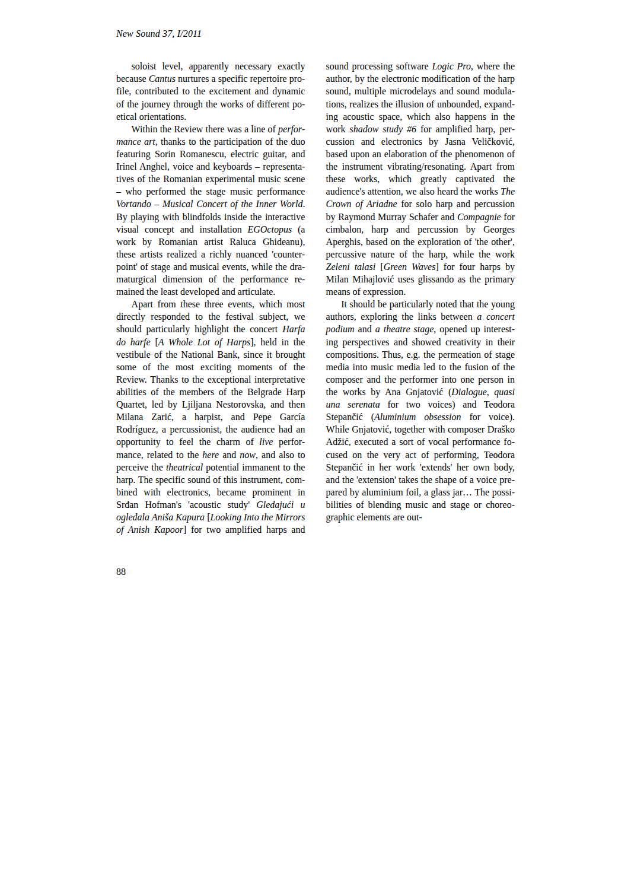New Sound 37, I/2011
soloist level, apparently necessary exactly because Cantus nurtures a specific repertoire profile, contributed to the excitement and dynamic of the journey through the works of different poetical orientations.
Within the Review there was a line of performance art, thanks to the participation of the duo featuring Sorin Romanescu, electric guitar, and Irinel Anghel, voice and keyboards – representatives of the Romanian experimental music scene – who performed the stage music performance Vortando – Musical Concert of the Inner World. By playing with blindfolds inside the interactive visual concept and installation EGOctopus (a work by Romanian artist Raluca Ghideanu), these artists realized a richly nuanced 'counterpoint' of stage and musical events, while the dramaturgical dimension of the performance remained the least developed and articulate.
Apart from these three events, which most directly responded to the festival subject, we should particularly highlight the concert Harfa do harfe [A Whole Lot of Harps], held in the vestibule of the National Bank, since it brought some of the most exciting moments of the Review. Thanks to the exceptional interpretative abilities of the members of the Belgrade Harp Quartet, led by Ljiljana Nestorovska, and then Milana Zarić, a harpist, and Pepe García Rodríguez, a percussionist, the audience had an opportunity to feel the charm of live performance, related to the here and now, and also to perceive the theatrical potential immanent to the harp. The specific sound of this instrument, combined with electronics, became prominent in Srđan Hofman's 'acoustic study' Gledajući u ogledala Aniša Kapura [Looking Into the Mirrors of Anish Kapoor] for two amplified harps and sound processing software Logic Pro, where the author, by the electronic modification of the harp sound, multiple microdelays and sound modulations, realizes the illusion of unbounded, expanding acoustic space, which also happens in the work shadow study #6 for amplified harp, percussion and electronics by Jasna Veličković, based upon an elaboration of the phenomenon of the instrument vibrating/resonating. Apart from these works, which greatly captivated the audience's attention, we also heard the works The Crown of Ariadne for solo harp and percussion by Raymond Murray Schafer and Compagnie for cimbalon, harp and percussion by Georges Aperghis, based on the exploration of 'the other', percussive nature of the harp, while the work Zeleni talasi [Green Waves] for four harps by Milan Mihajlović uses glissando as the primary means of expression.
It should be particularly noted that the young authors, exploring the links between a concert podium and a theatre stage, opened up interesting perspectives and showed creativity in their compositions. Thus, e.g. the permeation of stage media into music media led to the fusion of the composer and the performer into one person in the works by Ana Gnjatović (Dialogue, quasi una serenata for two voices) and Teodora Stepančić (Aluminium obsession for voice). While Gnjatović, together with composer Draško Adžić, executed a sort of vocal performance focused on the very act of performing, Teodora Stepančić in her work 'extends' her own body, and the 'extension' takes the shape of a voice prepared by aluminium foil, a glass jar… The possibilities of blending music and stage or choreographic elements are out-
88